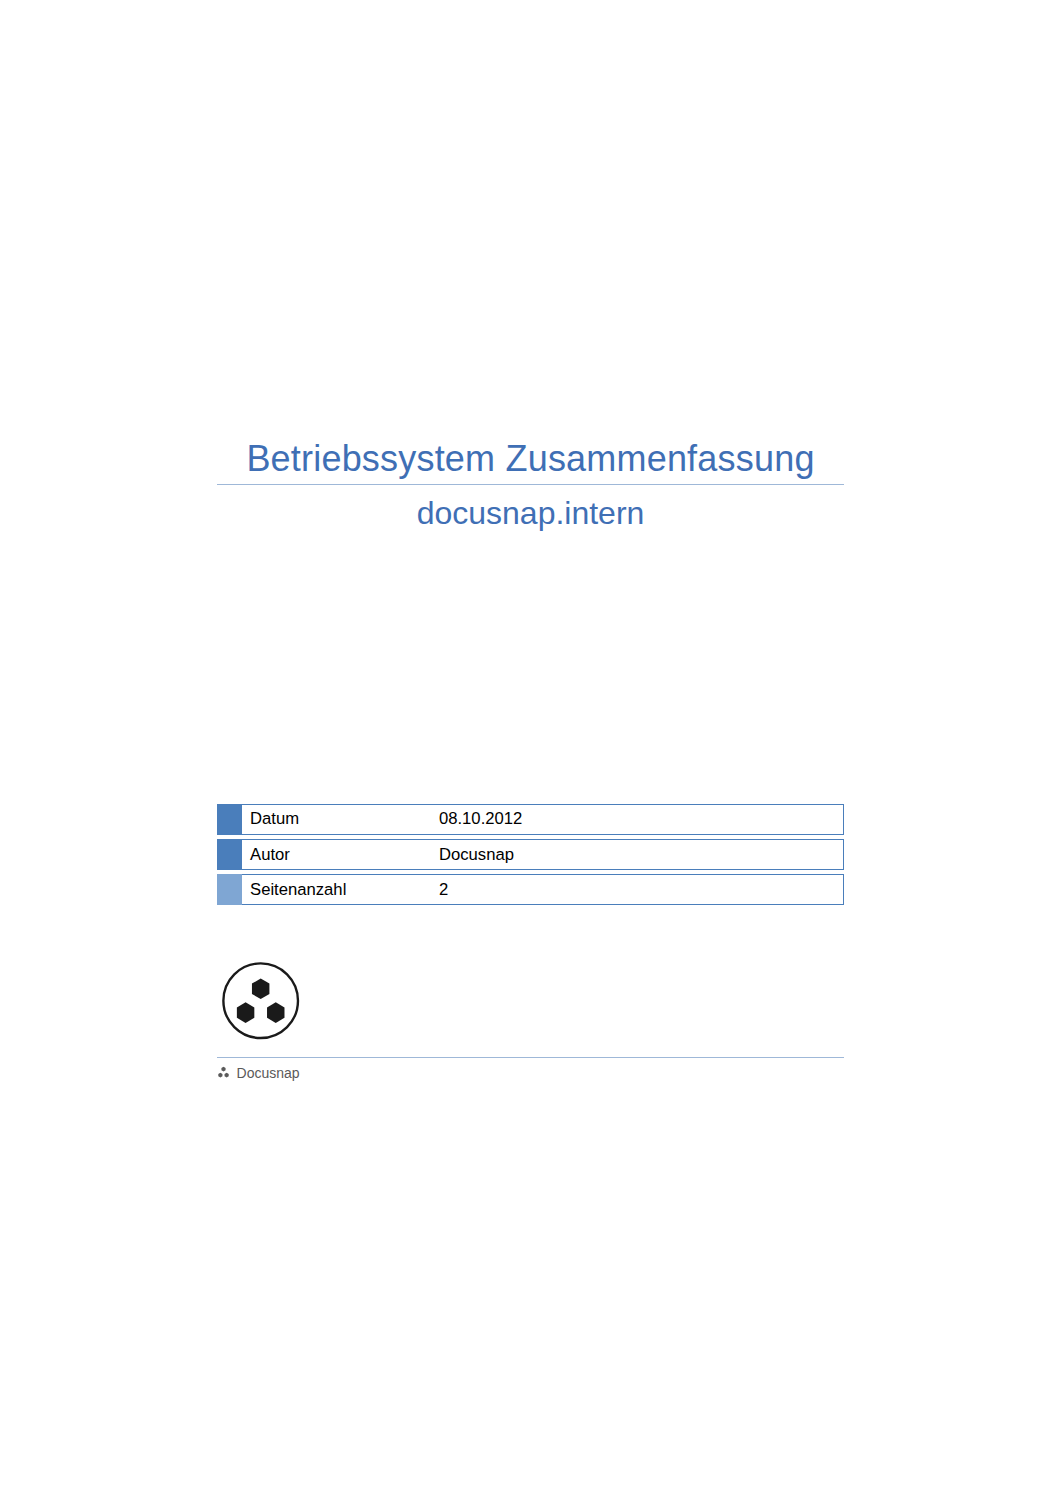Betriebssystem Zusammenfassung
docusnap.intern
| | Datum | 08.10.2012 |
| | Autor | Docusnap |
| | Seitenanzahl | 2 |
Docusnap